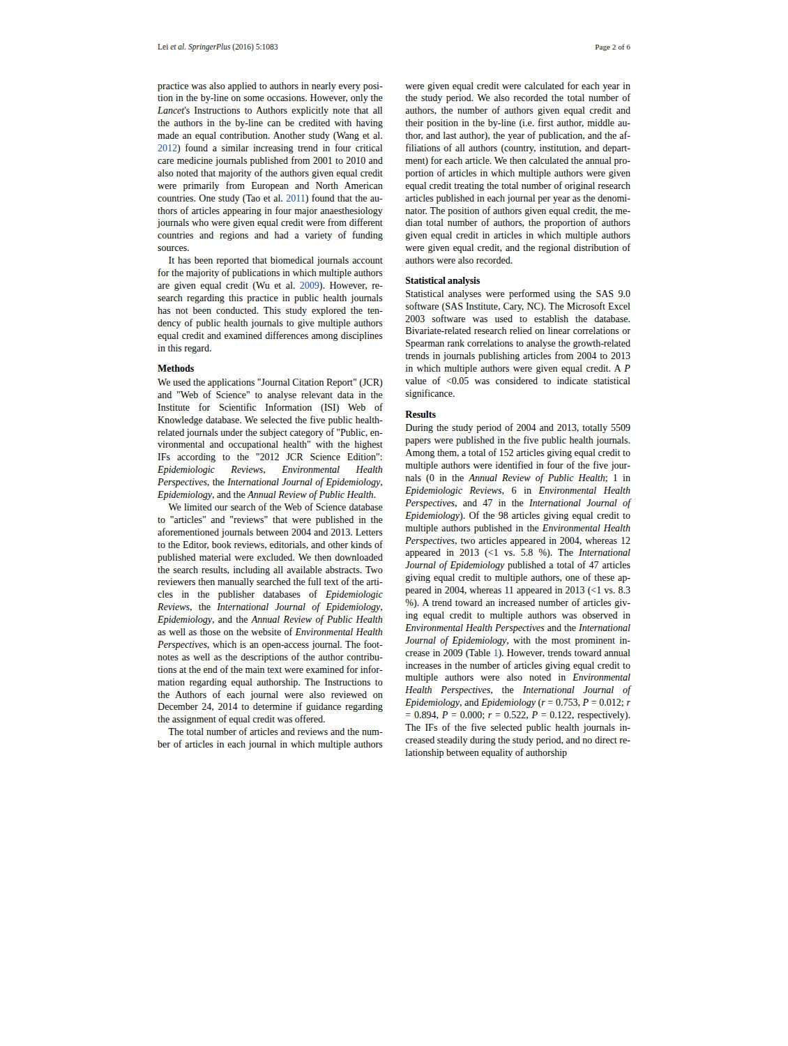Lei et al. SpringerPlus (2016) 5:1083
Page 2 of 6
practice was also applied to authors in nearly every position in the by-line on some occasions. However, only the Lancet's Instructions to Authors explicitly note that all the authors in the by-line can be credited with having made an equal contribution. Another study (Wang et al. 2012) found a similar increasing trend in four critical care medicine journals published from 2001 to 2010 and also noted that majority of the authors given equal credit were primarily from European and North American countries. One study (Tao et al. 2011) found that the authors of articles appearing in four major anaesthesiology journals who were given equal credit were from different countries and regions and had a variety of funding sources.
It has been reported that biomedical journals account for the majority of publications in which multiple authors are given equal credit (Wu et al. 2009). However, research regarding this practice in public health journals has not been conducted. This study explored the tendency of public health journals to give multiple authors equal credit and examined differences among disciplines in this regard.
Methods
We used the applications "Journal Citation Report" (JCR) and "Web of Science" to analyse relevant data in the Institute for Scientific Information (ISI) Web of Knowledge database. We selected the five public health-related journals under the subject category of "Public, environmental and occupational health" with the highest IFs according to the "2012 JCR Science Edition": Epidemiologic Reviews, Environmental Health Perspectives, the International Journal of Epidemiology, Epidemiology, and the Annual Review of Public Health.
We limited our search of the Web of Science database to "articles" and "reviews" that were published in the aforementioned journals between 2004 and 2013. Letters to the Editor, book reviews, editorials, and other kinds of published material were excluded. We then downloaded the search results, including all available abstracts. Two reviewers then manually searched the full text of the articles in the publisher databases of Epidemiologic Reviews, the International Journal of Epidemiology, Epidemiology, and the Annual Review of Public Health as well as those on the website of Environmental Health Perspectives, which is an open-access journal. The footnotes as well as the descriptions of the author contributions at the end of the main text were examined for information regarding equal authorship. The Instructions to the Authors of each journal were also reviewed on December 24, 2014 to determine if guidance regarding the assignment of equal credit was offered.
The total number of articles and reviews and the number of articles in each journal in which multiple authors were given equal credit were calculated for each year in the study period. We also recorded the total number of authors, the number of authors given equal credit and their position in the by-line (i.e. first author, middle author, and last author), the year of publication, and the affiliations of all authors (country, institution, and department) for each article. We then calculated the annual proportion of articles in which multiple authors were given equal credit treating the total number of original research articles published in each journal per year as the denominator. The position of authors given equal credit, the median total number of authors, the proportion of authors given equal credit in articles in which multiple authors were given equal credit, and the regional distribution of authors were also recorded.
Statistical analysis
Statistical analyses were performed using the SAS 9.0 software (SAS Institute, Cary, NC). The Microsoft Excel 2003 software was used to establish the database. Bivariate-related research relied on linear correlations or Spearman rank correlations to analyse the growth-related trends in journals publishing articles from 2004 to 2013 in which multiple authors were given equal credit. A P value of <0.05 was considered to indicate statistical significance.
Results
During the study period of 2004 and 2013, totally 5509 papers were published in the five public health journals. Among them, a total of 152 articles giving equal credit to multiple authors were identified in four of the five journals (0 in the Annual Review of Public Health; 1 in Epidemiologic Reviews, 6 in Environmental Health Perspectives, and 47 in the International Journal of Epidemiology). Of the 98 articles giving equal credit to multiple authors published in the Environmental Health Perspectives, two articles appeared in 2004, whereas 12 appeared in 2013 (<1 vs. 5.8 %). The International Journal of Epidemiology published a total of 47 articles giving equal credit to multiple authors, one of these appeared in 2004, whereas 11 appeared in 2013 (<1 vs. 8.3 %). A trend toward an increased number of articles giving equal credit to multiple authors was observed in Environmental Health Perspectives and the International Journal of Epidemiology, with the most prominent increase in 2009 (Table 1). However, trends toward annual increases in the number of articles giving equal credit to multiple authors were also noted in Environmental Health Perspectives, the International Journal of Epidemiology, and Epidemiology (r = 0.753, P = 0.012; r = 0.894, P = 0.000; r = 0.522, P = 0.122, respectively). The IFs of the five selected public health journals increased steadily during the study period, and no direct relationship between equality of authorship